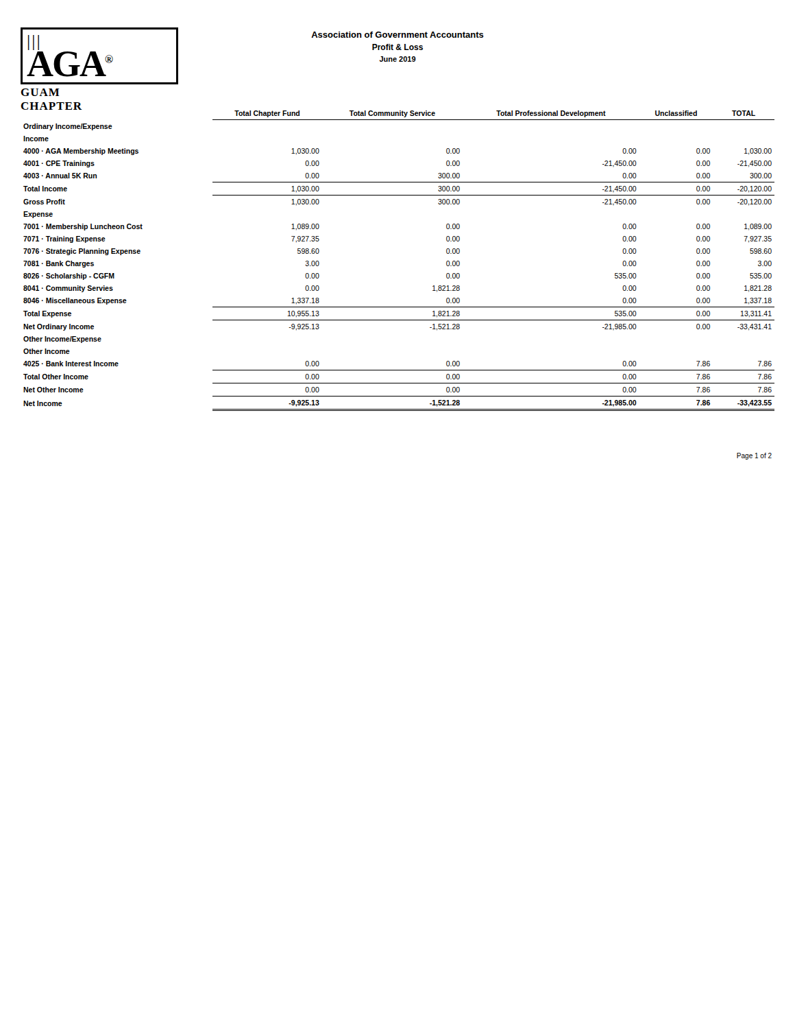|||
AGA®
GUAM
CHAPTER
Association of Government Accountants
Profit & Loss
June 2019
| | Total Chapter Fund | Total Community Service | Total Professional Development | Unclassified | TOTAL |
| --- | --- | --- | --- | --- | --- |
| Ordinary Income/Expense | | | | | |
| Income | | | | | |
| 4000 · AGA Membership Meetings | 1,030.00 | 0.00 | 0.00 | 0.00 | 1,030.00 |
| 4001 · CPE Trainings | 0.00 | 0.00 | -21,450.00 | 0.00 | -21,450.00 |
| 4003 · Annual 5K Run | 0.00 | 300.00 | 0.00 | 0.00 | 300.00 |
| Total Income | 1,030.00 | 300.00 | -21,450.00 | 0.00 | -20,120.00 |
| Gross Profit | 1,030.00 | 300.00 | -21,450.00 | 0.00 | -20,120.00 |
| Expense | | | | | |
| 7001 · Membership Luncheon Cost | 1,089.00 | 0.00 | 0.00 | 0.00 | 1,089.00 |
| 7071 · Training Expense | 7,927.35 | 0.00 | 0.00 | 0.00 | 7,927.35 |
| 7076 · Strategic Planning Expense | 598.60 | 0.00 | 0.00 | 0.00 | 598.60 |
| 7081 · Bank Charges | 3.00 | 0.00 | 0.00 | 0.00 | 3.00 |
| 8026 · Scholarship - CGFM | 0.00 | 0.00 | 535.00 | 0.00 | 535.00 |
| 8041 · Community Servies | 0.00 | 1,821.28 | 0.00 | 0.00 | 1,821.28 |
| 8046 · Miscellaneous Expense | 1,337.18 | 0.00 | 0.00 | 0.00 | 1,337.18 |
| Total Expense | 10,955.13 | 1,821.28 | 535.00 | 0.00 | 13,311.41 |
| Net Ordinary Income | -9,925.13 | -1,521.28 | -21,985.00 | 0.00 | -33,431.41 |
| Other Income/Expense | | | | | |
| Other Income | | | | | |
| 4025 · Bank Interest Income | 0.00 | 0.00 | 0.00 | 7.86 | 7.86 |
| Total Other Income | 0.00 | 0.00 | 0.00 | 7.86 | 7.86 |
| Net Other Income | 0.00 | 0.00 | 0.00 | 7.86 | 7.86 |
| Net Income | -9,925.13 | -1,521.28 | -21,985.00 | 7.86 | -33,423.55 |
Page 1 of 2